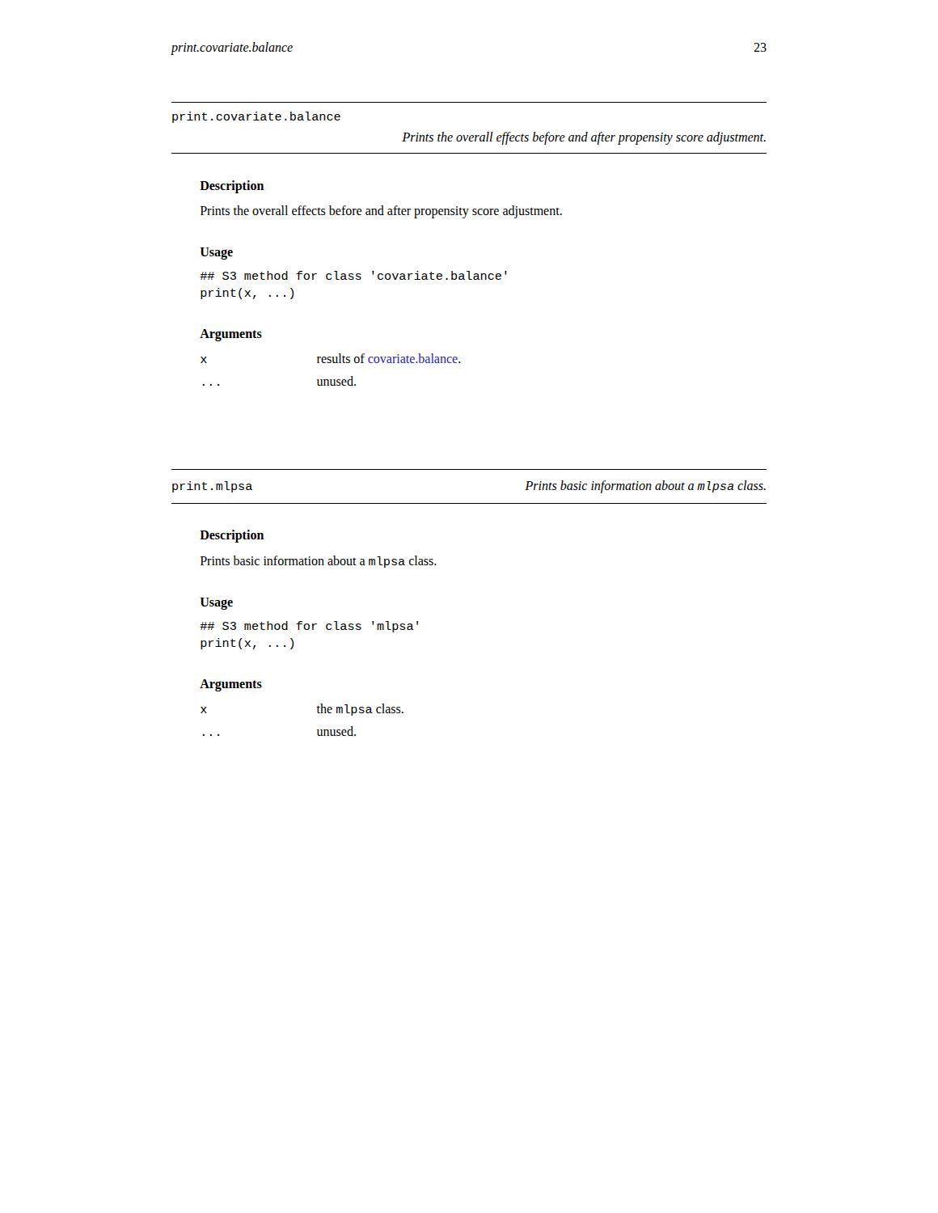print.covariate.balance 23
print.covariate.balance Prints the overall effects before and after propensity score adjustment.
Description
Prints the overall effects before and after propensity score adjustment.
Usage
## S3 method for class 'covariate.balance'
print(x, ...)
Arguments
x
results of covariate.balance.
...
unused.
print.mlpsa Prints basic information about a mlpsa class.
Description
Prints basic information about a mlpsa class.
Usage
## S3 method for class 'mlpsa'
print(x, ...)
Arguments
x
the mlpsa class.
...
unused.